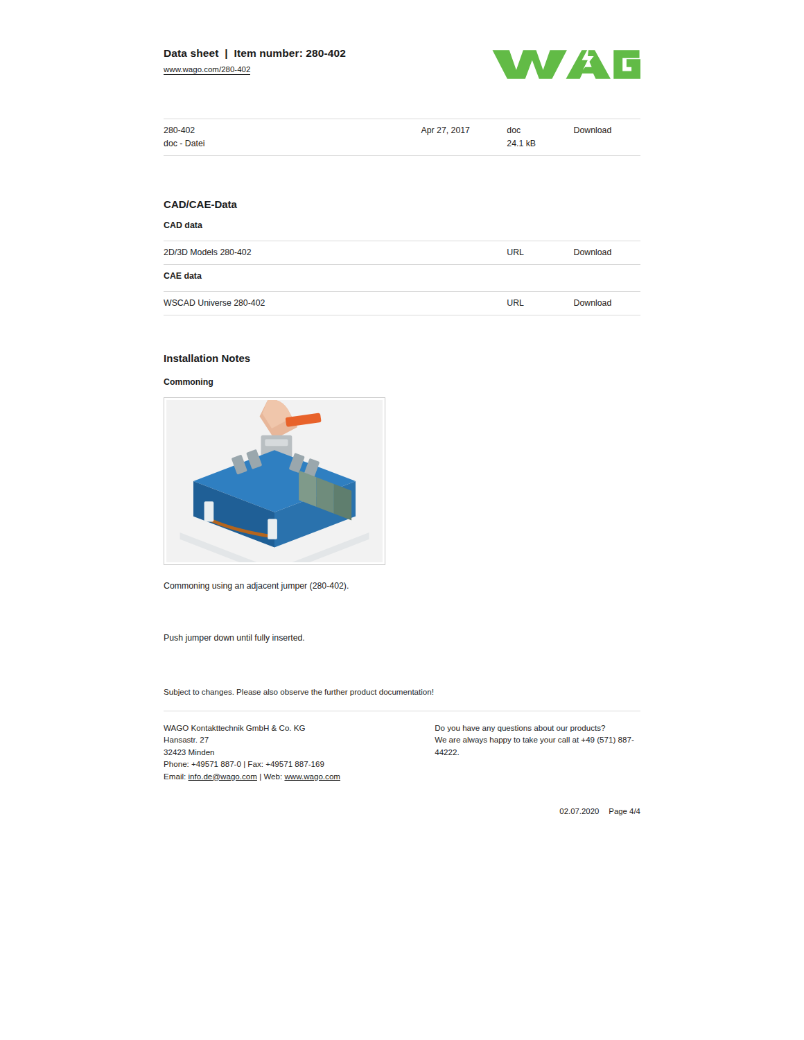Data sheet | Item number: 280-402
www.wago.com/280-402
280-402doc - Datei
Apr 27, 2017
doc24.1 kB
Download
CAD/CAE-Data
CAD data
2D/3D Models 280-402
URL
Download
CAE data
WSCAD Universe 280-402
URL
Download
Installation Notes
Commoning
Commoning using an adjacent jumper (280-402).
Push jumper down until fully inserted.
Subject to changes. Please also observe the further product documentation!
WAGO Kontakttechnik GmbH & Co. KG
Hansastr. 27
32423 Minden
Phone: +49571 887-0 | Fax: +49571 887-169
Email: info.de@wago.com | Web: www.wago.com
Do you have any questions about our products?
We are always happy to take your call at +49 (571) 887-44222.
02.07.2020Page 4/4